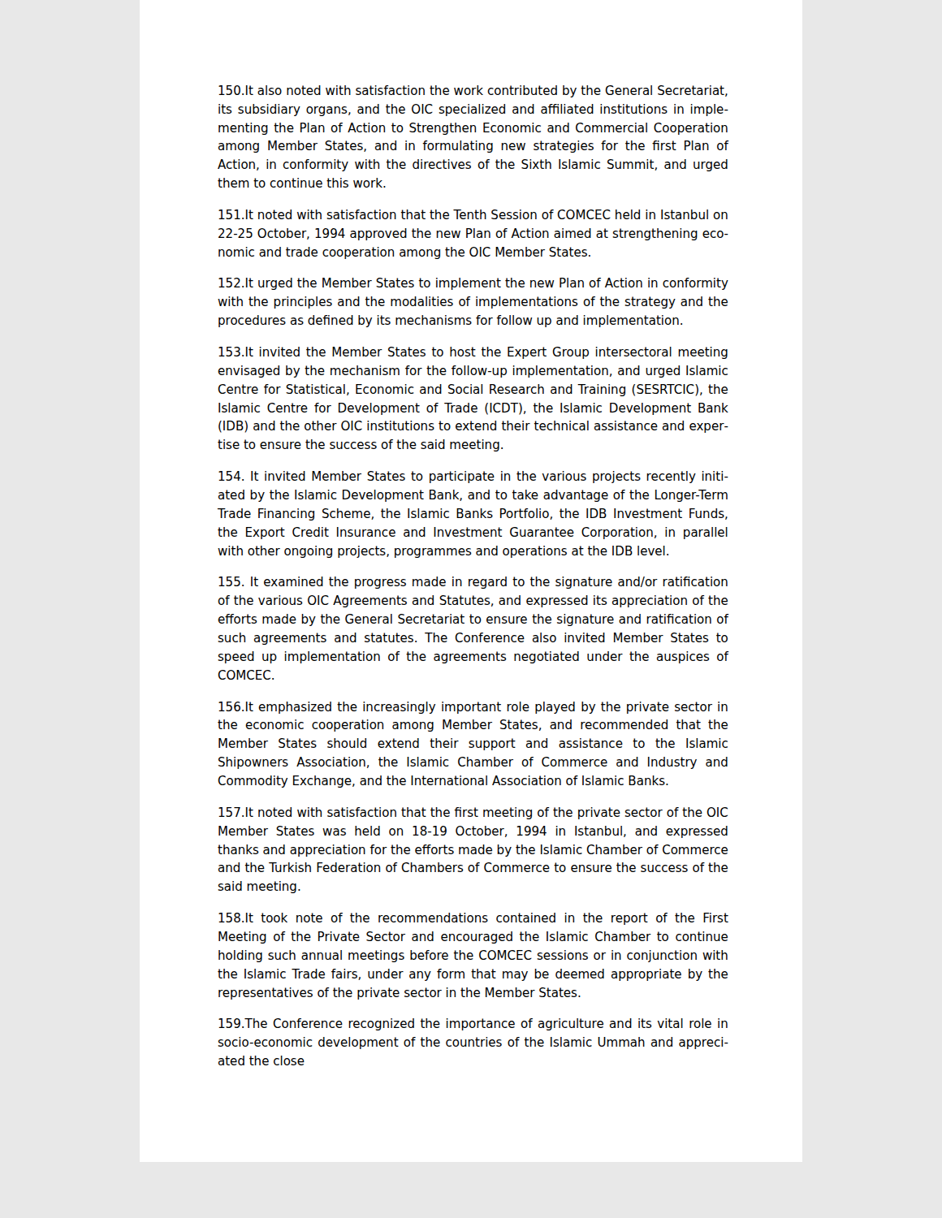150.It also noted with satisfaction the work contributed by the General Secretariat, its subsidiary organs, and the OIC specialized and affiliated institutions in implementing the Plan of Action to Strengthen Economic and Commercial Cooperation among Member States, and in formulating new strategies for the first Plan of Action, in conformity with the directives of the Sixth Islamic Summit, and urged them to continue this work.
151.It noted with satisfaction that the Tenth Session of COMCEC held in Istanbul on 22-25 October, 1994 approved the new Plan of Action aimed at strengthening economic and trade cooperation among the OIC Member States.
152.It urged the Member States to implement the new Plan of Action in conformity with the principles and the modalities of implementations of the strategy and the procedures as defined by its mechanisms for follow up and implementation.
153.It invited the Member States to host the Expert Group intersectoral meeting envisaged by the mechanism for the follow-up implementation, and urged Islamic Centre for Statistical, Economic and Social Research and Training (SESRTCIC), the Islamic Centre for Development of Trade (ICDT), the Islamic Development Bank (IDB) and the other OIC institutions to extend their technical assistance and expertise to ensure the success of the said meeting.
154. It invited Member States to participate in the various projects recently initiated by the Islamic Development Bank, and to take advantage of the Longer-Term Trade Financing Scheme, the Islamic Banks Portfolio, the IDB Investment Funds, the Export Credit Insurance and Investment Guarantee Corporation, in parallel with other ongoing projects, programmes and operations at the IDB level.
155. It examined the progress made in regard to the signature and/or ratification of the various OIC Agreements and Statutes, and expressed its appreciation of the efforts made by the General Secretariat to ensure the signature and ratification of such agreements and statutes. The Conference also invited Member States to speed up implementation of the agreements negotiated under the auspices of COMCEC.
156.It emphasized the increasingly important role played by the private sector in the economic cooperation among Member States, and recommended that the Member States should extend their support and assistance to the Islamic Shipowners Association, the Islamic Chamber of Commerce and Industry and Commodity Exchange, and the International Association of Islamic Banks.
157.It noted with satisfaction that the first meeting of the private sector of the OIC Member States was held on 18-19 October, 1994 in Istanbul, and expressed thanks and appreciation for the efforts made by the Islamic Chamber of Commerce and the Turkish Federation of Chambers of Commerce to ensure the success of the said meeting.
158.It took note of the recommendations contained in the report of the First Meeting of the Private Sector and encouraged the Islamic Chamber to continue holding such annual meetings before the COMCEC sessions or in conjunction with the Islamic Trade fairs, under any form that may be deemed appropriate by the representatives of the private sector in the Member States.
159.The Conference recognized the importance of agriculture and its vital role in socio-economic development of the countries of the Islamic Ummah and appreciated the close